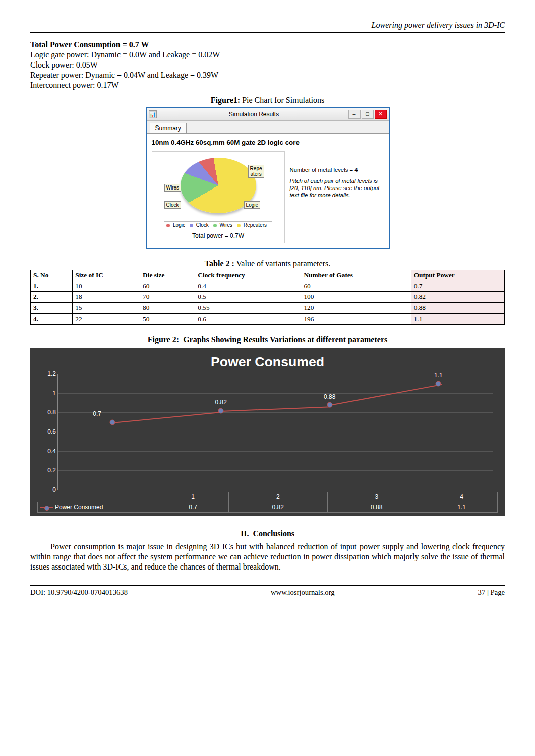Lowering power delivery issues in 3D-IC
Total Power Consumption = 0.7 W
Logic gate power: Dynamic = 0.0W and Leakage = 0.02W
Clock power: 0.05W
Repeater power: Dynamic = 0.04W and Leakage = 0.39W
Interconnect power: 0.17W
Figure1: Pie Chart for Simulations
📊
Simulation Results
–
□
✕
Summary
10nm 0.4GHz 60sq.mm 60M gate 2D logic core
Repe
aters
Wires
Clock
Logic
Logic Clock Wires Repeaters
Total power = 0.7W
Number of metal levels = 4
Pitch of each pair of metal levels is [20, 110] nm. Please see the output text file for more details.
Table 2 : Value of variants parameters.
| S. No | Size of IC | Die size | Clock frequency | Number of Gates | Output Power |
| --- | --- | --- | --- | --- | --- |
| 1. | 10 | 60 | 0.4 | 60 | 0.7 |
| 2. | 18 | 70 | 0.5 | 100 | 0.82 |
| 3. | 15 | 80 | 0.55 | 120 | 0.88 |
| 4. | 22 | 50 | 0.6 | 196 | 1.1 |
Figure 2: Graphs Showing Results Variations at different parameters
Power Consumed
1.2
1
0.8
0.6
0.4
0.2
0
0.7
0.82
0.88
1.1
| | 1 | 2 | 3 | 4 |
| Power Consumed | 0.7 | 0.82 | 0.88 | 1.1 |
II. Conclusions
Power consumption is major issue in designing 3D ICs but with balanced reduction of input power supply and lowering clock frequency within range that does not affect the system performance we can achieve reduction in power dissipation which majorly solve the issue of thermal issues associated with 3D-ICs, and reduce the chances of thermal breakdown.
DOI: 10.9790/4200-0704013638
www.iosrjournals.org
37 | Page